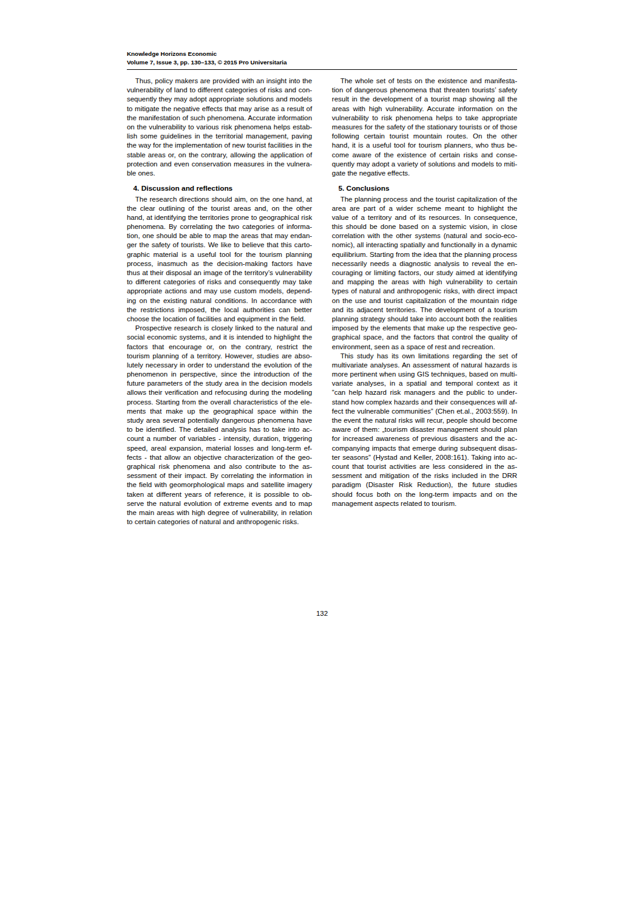Knowledge Horizons Economic
Volume 7, Issue 3, pp. 130–133, © 2015 Pro Universitaria
Thus, policy makers are provided with an insight into the vulnerability of land to different categories of risks and consequently they may adopt appropriate solutions and models to mitigate the negative effects that may arise as a result of the manifestation of such phenomena. Accurate information on the vulnerability to various risk phenomena helps establish some guidelines in the territorial management, paving the way for the implementation of new tourist facilities in the stable areas or, on the contrary, allowing the application of protection and even conservation measures in the vulnerable ones.
4. Discussion and reflections
The research directions should aim, on the one hand, at the clear outlining of the tourist areas and, on the other hand, at identifying the territories prone to geographical risk phenomena. By correlating the two categories of information, one should be able to map the areas that may endanger the safety of tourists. We like to believe that this cartographic material is a useful tool for the tourism planning process, inasmuch as the decision-making factors have thus at their disposal an image of the territory’s vulnerability to different categories of risks and consequently may take appropriate actions and may use custom models, depending on the existing natural conditions. In accordance with the restrictions imposed, the local authorities can better choose the location of facilities and equipment in the field.
Prospective research is closely linked to the natural and social economic systems, and it is intended to highlight the factors that encourage or, on the contrary, restrict the tourism planning of a territory. However, studies are absolutely necessary in order to understand the evolution of the phenomenon in perspective, since the introduction of the future parameters of the study area in the decision models allows their verification and refocusing during the modeling process. Starting from the overall characteristics of the elements that make up the geographical space within the study area several potentially dangerous phenomena have to be identified. The detailed analysis has to take into account a number of variables - intensity, duration, triggering speed, areal expansion, material losses and long-term effects - that allow an objective characterization of the geographical risk phenomena and also contribute to the assessment of their impact. By correlating the information in the field with geomorphological maps and satellite imagery taken at different years of reference, it is possible to observe the natural evolution of extreme events and to map the main areas with high degree of vulnerability, in relation to certain categories of natural and anthropogenic risks.
The whole set of tests on the existence and manifestation of dangerous phenomena that threaten tourists’ safety result in the development of a tourist map showing all the areas with high vulnerability. Accurate information on the vulnerability to risk phenomena helps to take appropriate measures for the safety of the stationary tourists or of those following certain tourist mountain routes. On the other hand, it is a useful tool for tourism planners, who thus become aware of the existence of certain risks and consequently may adopt a variety of solutions and models to mitigate the negative effects.
5. Conclusions
The planning process and the tourist capitalization of the area are part of a wider scheme meant to highlight the value of a territory and of its resources. In consequence, this should be done based on a systemic vision, in close correlation with the other systems (natural and socio-economic), all interacting spatially and functionally in a dynamic equilibrium. Starting from the idea that the planning process necessarily needs a diagnostic analysis to reveal the encouraging or limiting factors, our study aimed at identifying and mapping the areas with high vulnerability to certain types of natural and anthropogenic risks, with direct impact on the use and tourist capitalization of the mountain ridge and its adjacent territories. The development of a tourism planning strategy should take into account both the realities imposed by the elements that make up the respective geographical space, and the factors that control the quality of environment, seen as a space of rest and recreation.
This study has its own limitations regarding the set of multivariate analyses. An assessment of natural hazards is more pertinent when using GIS techniques, based on multivariate analyses, in a spatial and temporal context as it ”can help hazard risk managers and the public to understand how complex hazards and their consequences will affect the vulnerable communities” (Chen et.al., 2003:559). In the event the natural risks will recur, people should become aware of them: „tourism disaster management should plan for increased awareness of previous disasters and the accompanying impacts that emerge during subsequent disaster seasons” (Hystad and Keller, 2008:161). Taking into account that tourist activities are less considered in the assessment and mitigation of the risks included in the DRR paradigm (Disaster Risk Reduction), the future studies should focus both on the long-term impacts and on the management aspects related to tourism.
132